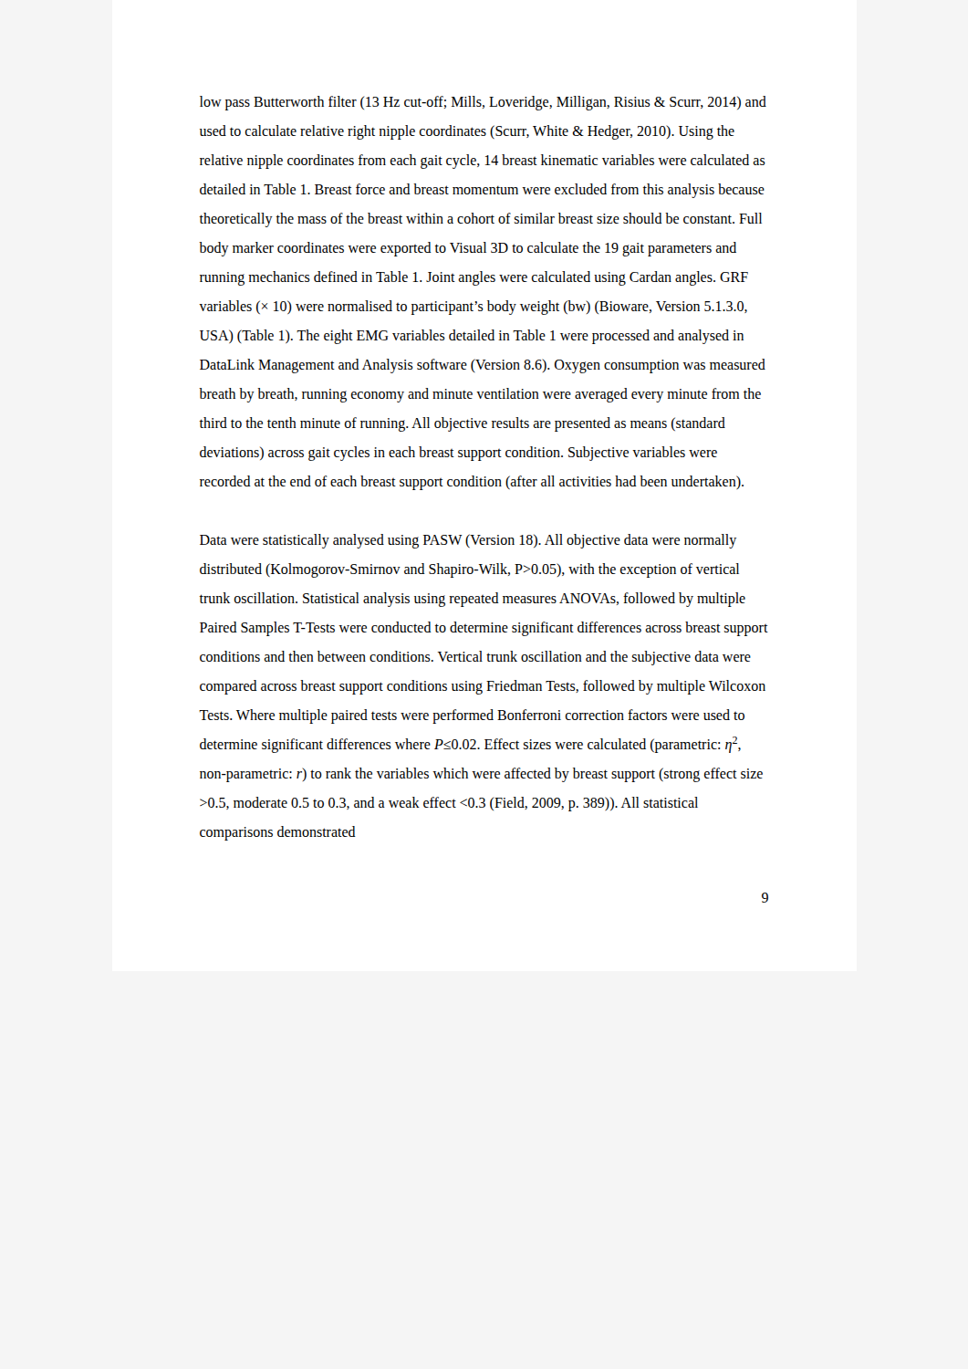low pass Butterworth filter (13 Hz cut-off; Mills, Loveridge, Milligan, Risius & Scurr, 2014) and used to calculate relative right nipple coordinates (Scurr, White & Hedger, 2010). Using the relative nipple coordinates from each gait cycle, 14 breast kinematic variables were calculated as detailed in Table 1. Breast force and breast momentum were excluded from this analysis because theoretically the mass of the breast within a cohort of similar breast size should be constant. Full body marker coordinates were exported to Visual 3D to calculate the 19 gait parameters and running mechanics defined in Table 1. Joint angles were calculated using Cardan angles. GRF variables (× 10) were normalised to participant’s body weight (bw) (Bioware, Version 5.1.3.0, USA) (Table 1). The eight EMG variables detailed in Table 1 were processed and analysed in DataLink Management and Analysis software (Version 8.6). Oxygen consumption was measured breath by breath, running economy and minute ventilation were averaged every minute from the third to the tenth minute of running. All objective results are presented as means (standard deviations) across gait cycles in each breast support condition. Subjective variables were recorded at the end of each breast support condition (after all activities had been undertaken).
Data were statistically analysed using PASW (Version 18). All objective data were normally distributed (Kolmogorov-Smirnov and Shapiro-Wilk, P>0.05), with the exception of vertical trunk oscillation. Statistical analysis using repeated measures ANOVAs, followed by multiple Paired Samples T-Tests were conducted to determine significant differences across breast support conditions and then between conditions. Vertical trunk oscillation and the subjective data were compared across breast support conditions using Friedman Tests, followed by multiple Wilcoxon Tests. Where multiple paired tests were performed Bonferroni correction factors were used to determine significant differences where P≤0.02. Effect sizes were calculated (parametric: η2, non-parametric: r) to rank the variables which were affected by breast support (strong effect size >0.5, moderate 0.5 to 0.3, and a weak effect <0.3 (Field, 2009, p. 389)). All statistical comparisons demonstrated
9